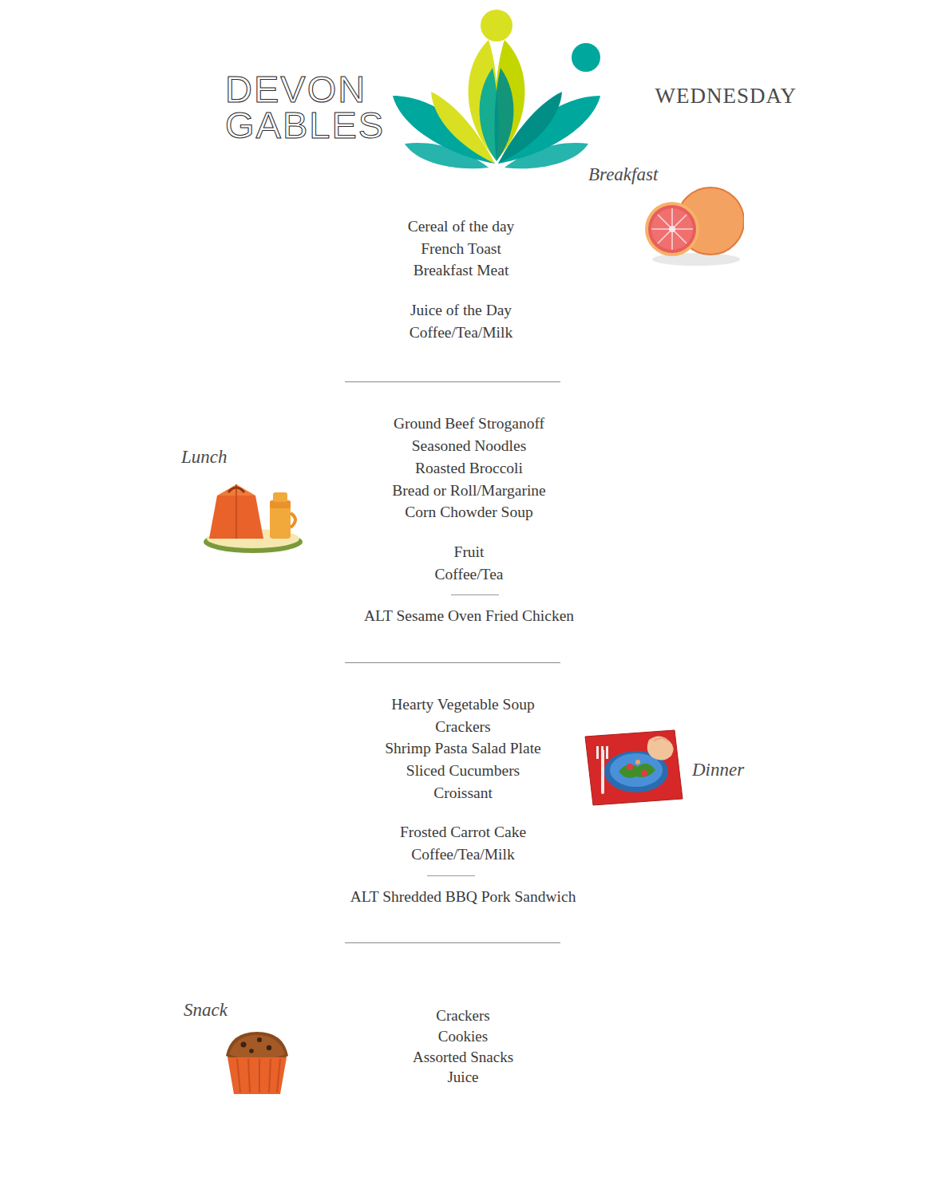DEVON
GABLES
WEDNESDAY
Breakfast
Cereal of the day
French Toast
Breakfast Meat
Juice of the Day
Coffee/Tea/Milk
Lunch
Ground Beef Stroganoff
Seasoned Noodles
Roasted Broccoli
Bread or Roll/Margarine
Corn Chowder Soup
Fruit
Coffee/Tea
ALT Sesame Oven Fried Chicken
Dinner
Hearty Vegetable Soup
Crackers
Shrimp Pasta Salad Plate
Sliced Cucumbers
Croissant
Frosted Carrot Cake
Coffee/Tea/Milk
ALT Shredded BBQ Pork Sandwich
Snack
Crackers
Cookies
Assorted Snacks
Juice